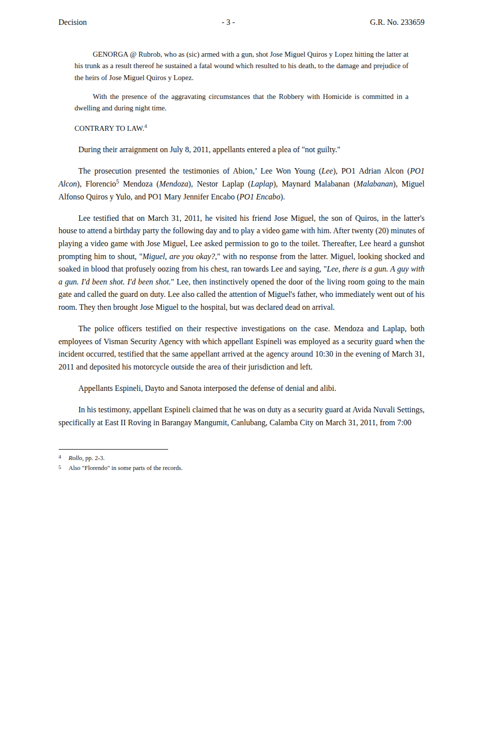Decision - 3 - G.R. No. 233659
GENORGA @ Rubrob, who as (sic) armed with a gun, shot Jose Miguel Quiros y Lopez hitting the latter at his trunk as a result thereof he sustained a fatal wound which resulted to his death, to the damage and prejudice of the heirs of Jose Miguel Quiros y Lopez.
With the presence of the aggravating circumstances that the Robbery with Homicide is committed in a dwelling and during night time.
CONTRARY TO LAW.4
During their arraignment on July 8, 2011, appellants entered a plea of "not guilty."
The prosecution presented the testimonies of Abion,’ Lee Won Young (Lee), PO1 Adrian Alcon (PO1 Alcon), Florencio5 Mendoza (Mendoza), Nestor Laplap (Laplap), Maynard Malabanan (Malabanan), Miguel Alfonso Quiros y Yulo, and PO1 Mary Jennifer Encabo (PO1 Encabo).
Lee testified that on March 31, 2011, he visited his friend Jose Miguel, the son of Quiros, in the latter's house to attend a birthday party the following day and to play a video game with him. After twenty (20) minutes of playing a video game with Jose Miguel, Lee asked permission to go to the toilet. Thereafter, Lee heard a gunshot prompting him to shout, "Miguel, are you okay?," with no response from the latter. Miguel, looking shocked and soaked in blood that profusely oozing from his chest, ran towards Lee and saying, "Lee, there is a gun. A guy with a gun. I'd been shot. I'd been shot." Lee, then instinctively opened the door of the living room going to the main gate and called the guard on duty. Lee also called the attention of Miguel's father, who immediately went out of his room. They then brought Jose Miguel to the hospital, but was declared dead on arrival.
The police officers testified on their respective investigations on the case. Mendoza and Laplap, both employees of Visman Security Agency with which appellant Espineli was employed as a security guard when the incident occurred, testified that the same appellant arrived at the agency around 10:30 in the evening of March 31, 2011 and deposited his motorcycle outside the area of their jurisdiction and left.
Appellants Espineli, Dayto and Sanota interposed the defense of denial and alibi.
In his testimony, appellant Espineli claimed that he was on duty as a security guard at Avida Nuvali Settings, specifically at East II Roving in Barangay Mangumit, Canlubang, Calamba City on March 31, 2011, from 7:00
4 Rollo, pp. 2-3.
5 Also "Florendo" in some parts of the records.